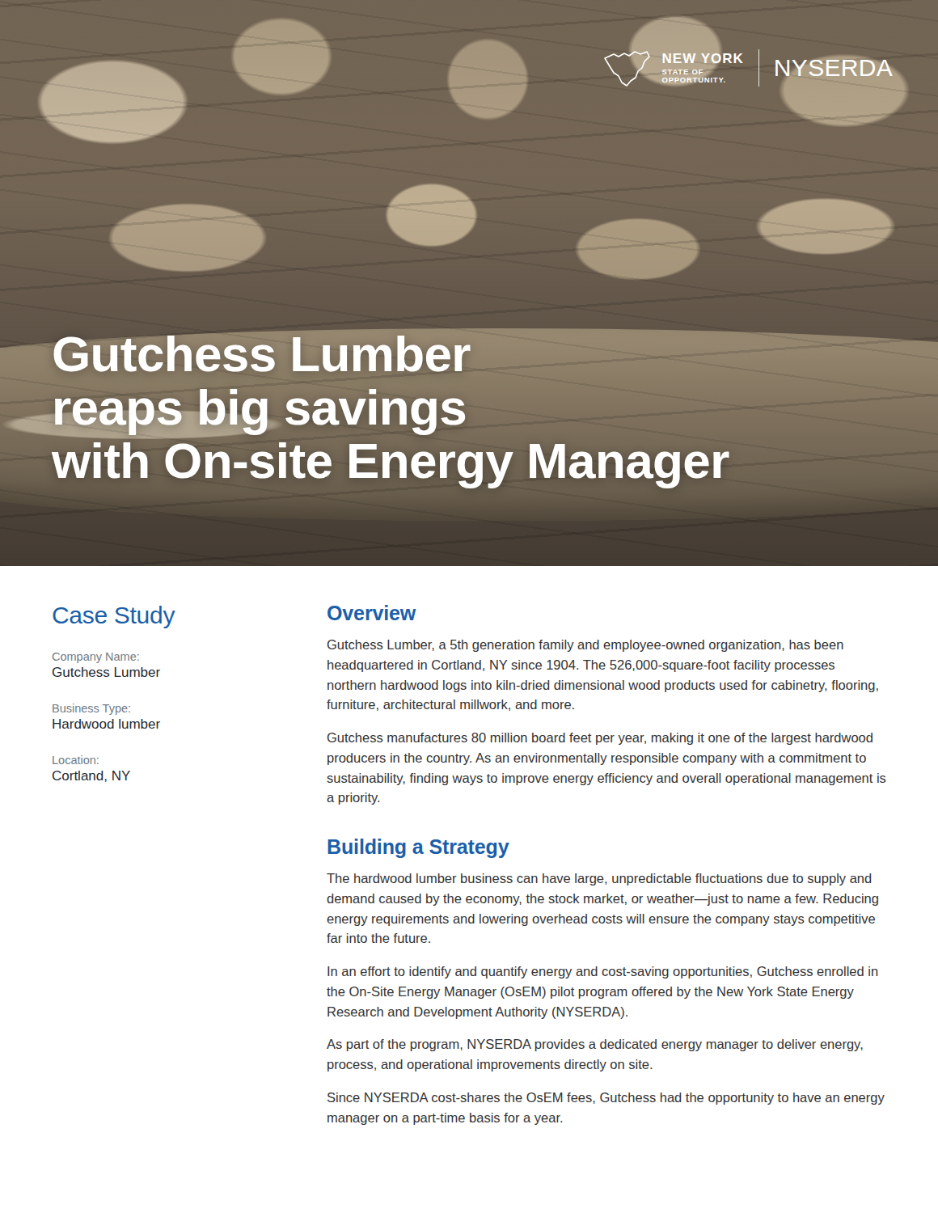NEW YORK STATE OF
OPPORTUNITY.
NYSERDA
Gutchess Lumber reaps big savings with On-site Energy Manager
Case Study
Company Name:
Gutchess Lumber
Business Type:
Hardwood lumber
Location:
Cortland, NY
Overview
Gutchess Lumber, a 5th generation family and employee-owned organization, has been headquartered in Cortland, NY since 1904. The 526,000-square-foot facility processes northern hardwood logs into kiln-dried dimensional wood products used for cabinetry, flooring, furniture, architectural millwork, and more.
Gutchess manufactures 80 million board feet per year, making it one of the largest hardwood producers in the country. As an environmentally responsible company with a commitment to sustainability, finding ways to improve energy efficiency and overall operational management is a priority.
Building a Strategy
The hardwood lumber business can have large, unpredictable fluctuations due to supply and demand caused by the economy, the stock market, or weather—just to name a few. Reducing energy requirements and lowering overhead costs will ensure the company stays competitive far into the future.
In an effort to identify and quantify energy and cost-saving opportunities, Gutchess enrolled in the On-Site Energy Manager (OsEM) pilot program offered by the New York State Energy Research and Development Authority (NYSERDA).
As part of the program, NYSERDA provides a dedicated energy manager to deliver energy, process, and operational improvements directly on site.
Since NYSERDA cost-shares the OsEM fees, Gutchess had the opportunity to have an energy manager on a part-time basis for a year.